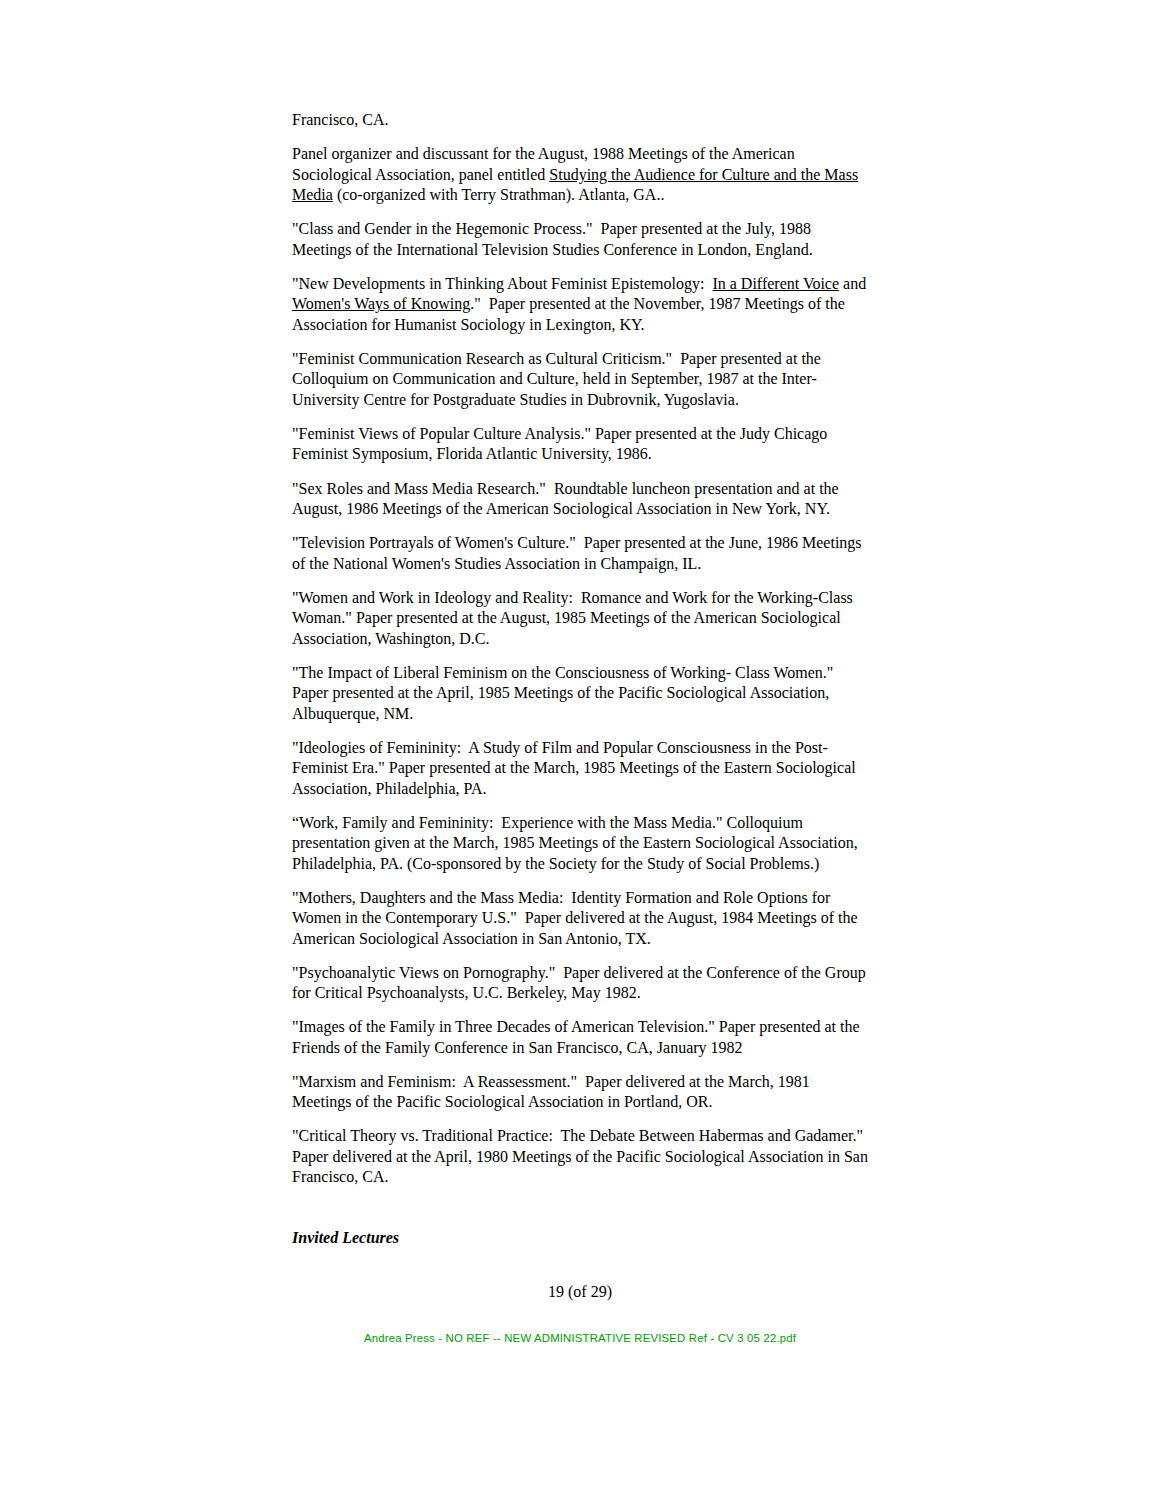Francisco, CA.
Panel organizer and discussant for the August, 1988 Meetings of the American Sociological Association, panel entitled Studying the Audience for Culture and the Mass Media (co-organized with Terry Strathman). Atlanta, GA..
"Class and Gender in the Hegemonic Process." Paper presented at the July, 1988 Meetings of the International Television Studies Conference in London, England.
"New Developments in Thinking About Feminist Epistemology: In a Different Voice and Women's Ways of Knowing." Paper presented at the November, 1987 Meetings of the Association for Humanist Sociology in Lexington, KY.
"Feminist Communication Research as Cultural Criticism." Paper presented at the Colloquium on Communication and Culture, held in September, 1987 at the Inter-University Centre for Postgraduate Studies in Dubrovnik, Yugoslavia.
"Feminist Views of Popular Culture Analysis." Paper presented at the Judy Chicago Feminist Symposium, Florida Atlantic University, 1986.
"Sex Roles and Mass Media Research." Roundtable luncheon presentation and at the August, 1986 Meetings of the American Sociological Association in New York, NY.
"Television Portrayals of Women's Culture." Paper presented at the June, 1986 Meetings of the National Women's Studies Association in Champaign, IL.
"Women and Work in Ideology and Reality: Romance and Work for the Working-Class Woman." Paper presented at the August, 1985 Meetings of the American Sociological Association, Washington, D.C.
"The Impact of Liberal Feminism on the Consciousness of Working- Class Women." Paper presented at the April, 1985 Meetings of the Pacific Sociological Association, Albuquerque, NM.
"Ideologies of Femininity: A Study of Film and Popular Consciousness in the Post-Feminist Era." Paper presented at the March, 1985 Meetings of the Eastern Sociological Association, Philadelphia, PA.
“Work, Family and Femininity: Experience with the Mass Media." Colloquium presentation given at the March, 1985 Meetings of the Eastern Sociological Association, Philadelphia, PA. (Co-sponsored by the Society for the Study of Social Problems.)
"Mothers, Daughters and the Mass Media: Identity Formation and Role Options for Women in the Contemporary U.S." Paper delivered at the August, 1984 Meetings of the American Sociological Association in San Antonio, TX.
"Psychoanalytic Views on Pornography." Paper delivered at the Conference of the Group for Critical Psychoanalysts, U.C. Berkeley, May 1982.
"Images of the Family in Three Decades of American Television." Paper presented at the Friends of the Family Conference in San Francisco, CA, January 1982
"Marxism and Feminism: A Reassessment." Paper delivered at the March, 1981 Meetings of the Pacific Sociological Association in Portland, OR.
"Critical Theory vs. Traditional Practice: The Debate Between Habermas and Gadamer." Paper delivered at the April, 1980 Meetings of the Pacific Sociological Association in San Francisco, CA.
Invited Lectures
19 (of 29)
Andrea Press - NO REF -- NEW ADMINISTRATIVE REVISED Ref - CV 3 05 22.pdf